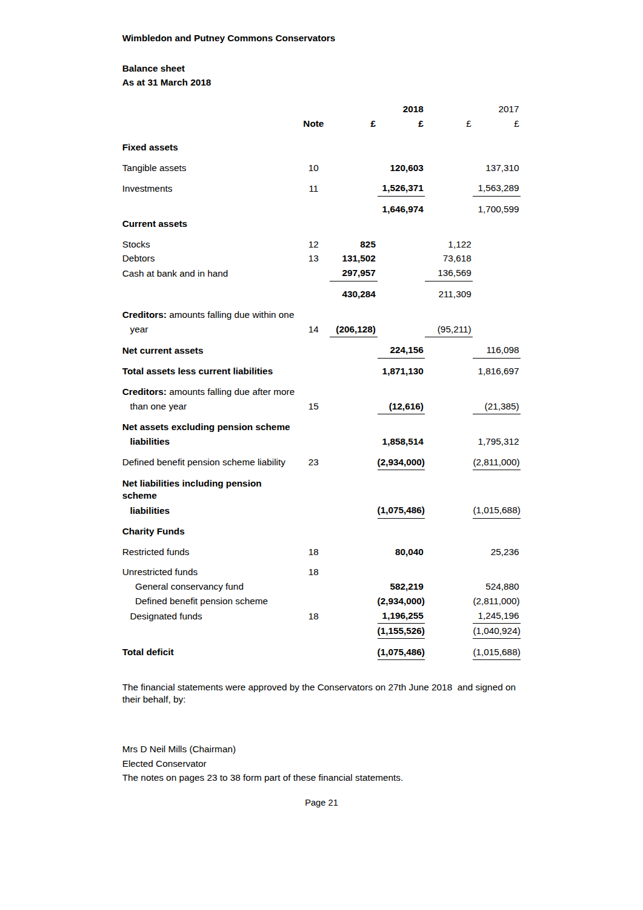Wimbledon and Putney Commons Conservators
Balance sheet
As at 31 March 2018
| | | | 2018 | | 2017 |
| | Note | £ | £ | £ | £ |
| Fixed assets | | | | | |
| Tangible assets | 10 | | 120,603 | | 137,310 |
| Investments | 11 | | 1,526,371 | | 1,563,289 |
| | | | 1,646,974 | | 1,700,599 |
| Current assets | | | | | |
| Stocks | 12 | 825 | | 1,122 | |
| Debtors | 13 | 131,502 | | 73,618 | |
| Cash at bank and in hand | | 297,957 | | 136,569 | |
| | | 430,284 | | 211,309 | |
| Creditors: amounts falling due within one | | | | | |
| year | 14 | (206,128) | | (95,211) | |
| Net current assets | | | 224,156 | | 116,098 |
| Total assets less current liabilities | | | 1,871,130 | | 1,816,697 |
| Creditors: amounts falling due after more | | | | | |
| than one year | 15 | | (12,616) | | (21,385) |
| Net assets excluding pension scheme | | | | | |
| liabilities | | | 1,858,514 | | 1,795,312 |
| Defined benefit pension scheme liability | 23 | | (2,934,000) | | (2,811,000) |
| Net liabilities including pension scheme | | | | | |
| liabilities | | | (1,075,486) | | (1,015,688) |
| Charity Funds | | | | | |
| Restricted funds | 18 | | 80,040 | | 25,236 |
| Unrestricted funds | 18 | | | | |
| General conservancy fund | | | 582,219 | | 524,880 |
| Defined benefit pension scheme | | | (2,934,000) | | (2,811,000) |
| Designated funds | 18 | | 1,196,255 | | 1,245,196 |
| | | | (1,155,526) | | (1,040,924) |
| Total deficit | | | (1,075,486) | | (1,015,688) |
The financial statements were approved by the Conservators on 27th June 2018 and signed on their behalf, by:
Mrs D Neil Mills (Chairman)
Elected Conservator
The notes on pages 23 to 38 form part of these financial statements.
Page 21